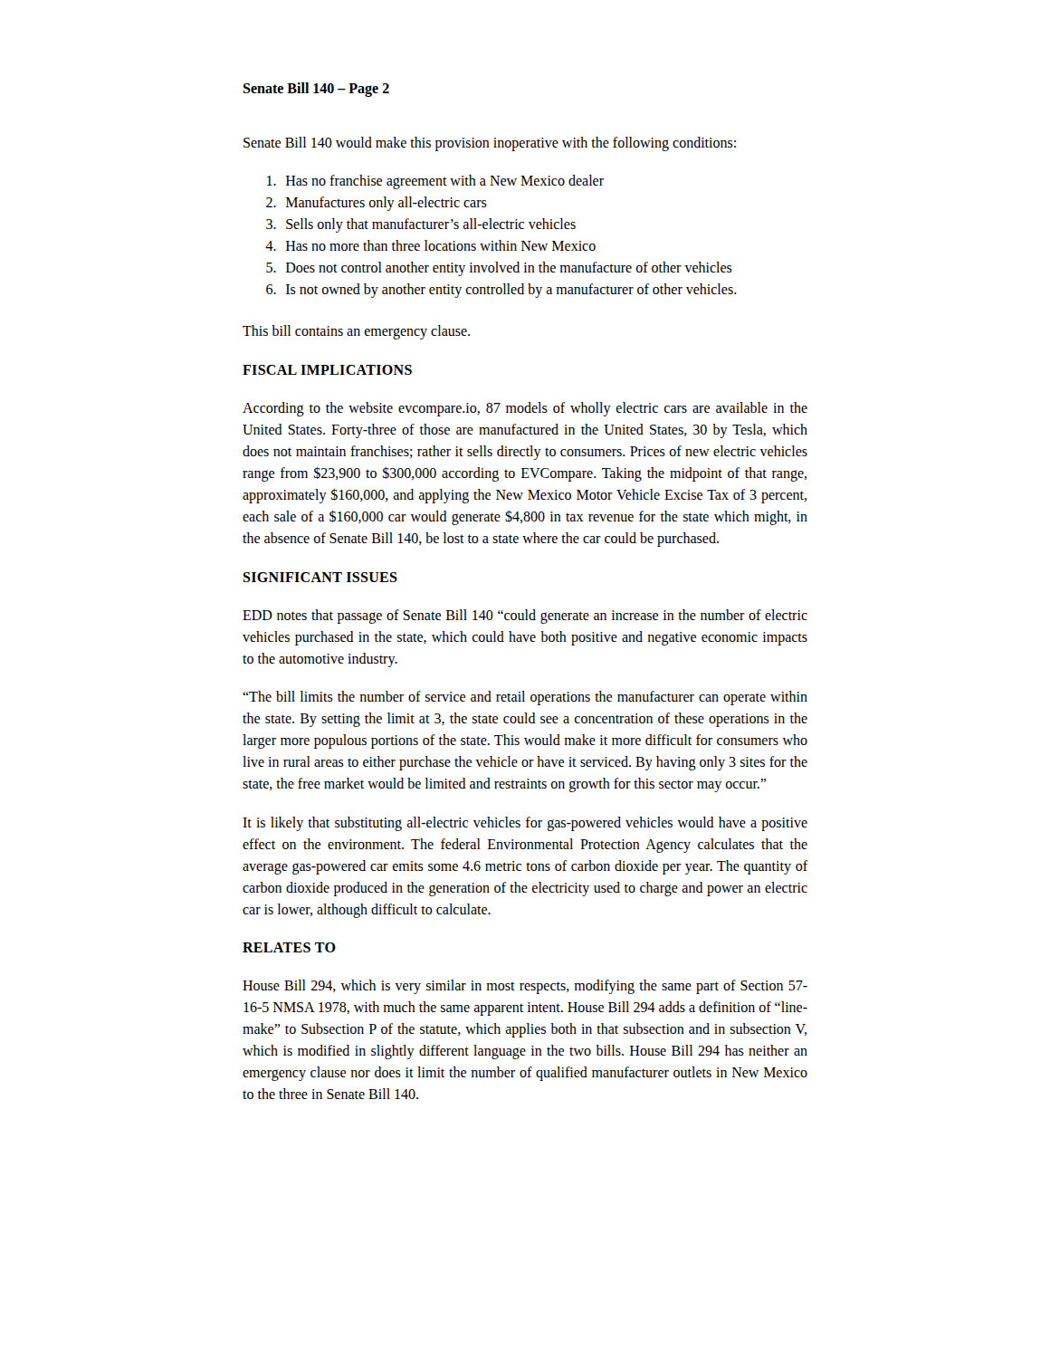Senate Bill 140 – Page 2
Senate Bill 140 would make this provision inoperative with the following conditions:
Has no franchise agreement with a New Mexico dealer
Manufactures only all-electric cars
Sells only that manufacturer’s all-electric vehicles
Has no more than three locations within New Mexico
Does not control another entity involved in the manufacture of other vehicles
Is not owned by another entity controlled by a manufacturer of other vehicles.
This bill contains an emergency clause.
Fiscal Implications
According to the website evcompare.io, 87 models of wholly electric cars are available in the United States. Forty-three of those are manufactured in the United States, 30 by Tesla, which does not maintain franchises; rather it sells directly to consumers. Prices of new electric vehicles range from $23,900 to $300,000 according to EVCompare. Taking the midpoint of that range, approximately $160,000, and applying the New Mexico Motor Vehicle Excise Tax of 3 percent, each sale of a $160,000 car would generate $4,800 in tax revenue for the state which might, in the absence of Senate Bill 140, be lost to a state where the car could be purchased.
Significant Issues
EDD notes that passage of Senate Bill 140 “could generate an increase in the number of electric vehicles purchased in the state, which could have both positive and negative economic impacts to the automotive industry.
“The bill limits the number of service and retail operations the manufacturer can operate within the state. By setting the limit at 3, the state could see a concentration of these operations in the larger more populous portions of the state. This would make it more difficult for consumers who live in rural areas to either purchase the vehicle or have it serviced. By having only 3 sites for the state, the free market would be limited and restraints on growth for this sector may occur.”
It is likely that substituting all-electric vehicles for gas-powered vehicles would have a positive effect on the environment. The federal Environmental Protection Agency calculates that the average gas-powered car emits some 4.6 metric tons of carbon dioxide per year. The quantity of carbon dioxide produced in the generation of the electricity used to charge and power an electric car is lower, although difficult to calculate.
Relates To
House Bill 294, which is very similar in most respects, modifying the same part of Section 57-16-5 NMSA 1978, with much the same apparent intent. House Bill 294 adds a definition of “line-make” to Subsection P of the statute, which applies both in that subsection and in subsection V, which is modified in slightly different language in the two bills. House Bill 294 has neither an emergency clause nor does it limit the number of qualified manufacturer outlets in New Mexico to the three in Senate Bill 140.